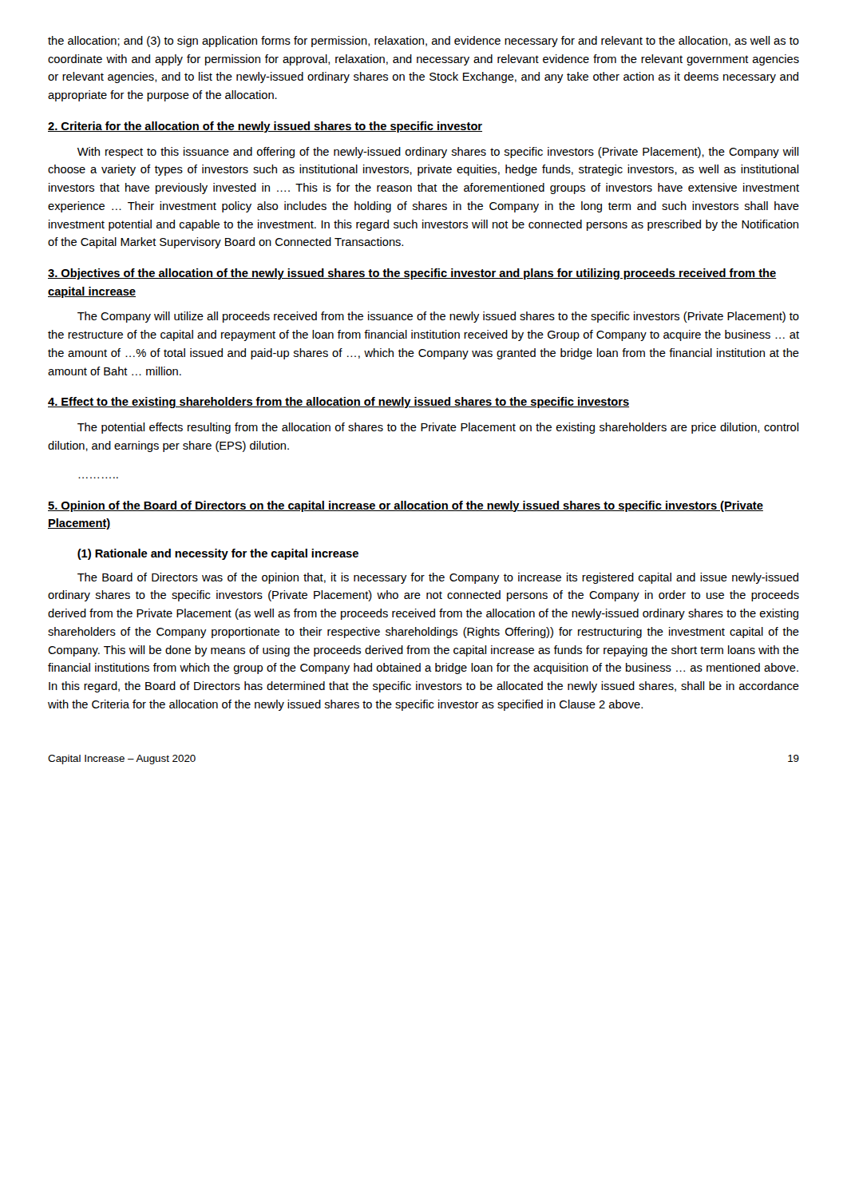the allocation; and (3) to sign application forms for permission, relaxation, and evidence necessary for and relevant to the allocation, as well as to coordinate with and apply for permission for approval, relaxation, and necessary and relevant evidence from the relevant government agencies or relevant agencies, and to list the newly-issued ordinary shares on the Stock Exchange, and any take other action as it deems necessary and appropriate for the purpose of the allocation.
2. Criteria for the allocation of the newly issued shares to the specific investor
With respect to this issuance and offering of the newly-issued ordinary shares to specific investors (Private Placement), the Company will choose a variety of types of investors such as institutional investors, private equities, hedge funds, strategic investors, as well as institutional investors that have previously invested in …. This is for the reason that the aforementioned groups of investors have extensive investment experience … Their investment policy also includes the holding of shares in the Company in the long term and such investors shall have investment potential and capable to the investment. In this regard such investors will not be connected persons as prescribed by the Notification of the Capital Market Supervisory Board on Connected Transactions.
3. Objectives of the allocation of the newly issued shares to the specific investor and plans for utilizing proceeds received from the capital increase
The Company will utilize all proceeds received from the issuance of the newly issued shares to the specific investors (Private Placement) to the restructure of the capital and repayment of the loan from financial institution received by the Group of Company to acquire the business … at the amount of …% of total issued and paid-up shares of …, which the Company was granted the bridge loan from the financial institution at the amount of Baht … million.
4. Effect to the existing shareholders from the allocation of newly issued shares to the specific investors
The potential effects resulting from the allocation of shares to the Private Placement on the existing shareholders are price dilution, control dilution, and earnings per share (EPS) dilution.
………..
5. Opinion of the Board of Directors on the capital increase or allocation of the newly issued shares to specific investors (Private Placement)
(1) Rationale and necessity for the capital increase
The Board of Directors was of the opinion that, it is necessary for the Company to increase its registered capital and issue newly-issued ordinary shares to the specific investors (Private Placement) who are not connected persons of the Company in order to use the proceeds derived from the Private Placement (as well as from the proceeds received from the allocation of the newly-issued ordinary shares to the existing shareholders of the Company proportionate to their respective shareholdings (Rights Offering)) for restructuring the investment capital of the Company. This will be done by means of using the proceeds derived from the capital increase as funds for repaying the short term loans with the financial institutions from which the group of the Company had obtained a bridge loan for the acquisition of the business … as mentioned above. In this regard, the Board of Directors has determined that the specific investors to be allocated the newly issued shares, shall be in accordance with the Criteria for the allocation of the newly issued shares to the specific investor as specified in Clause 2 above.
Capital Increase – August 2020
19